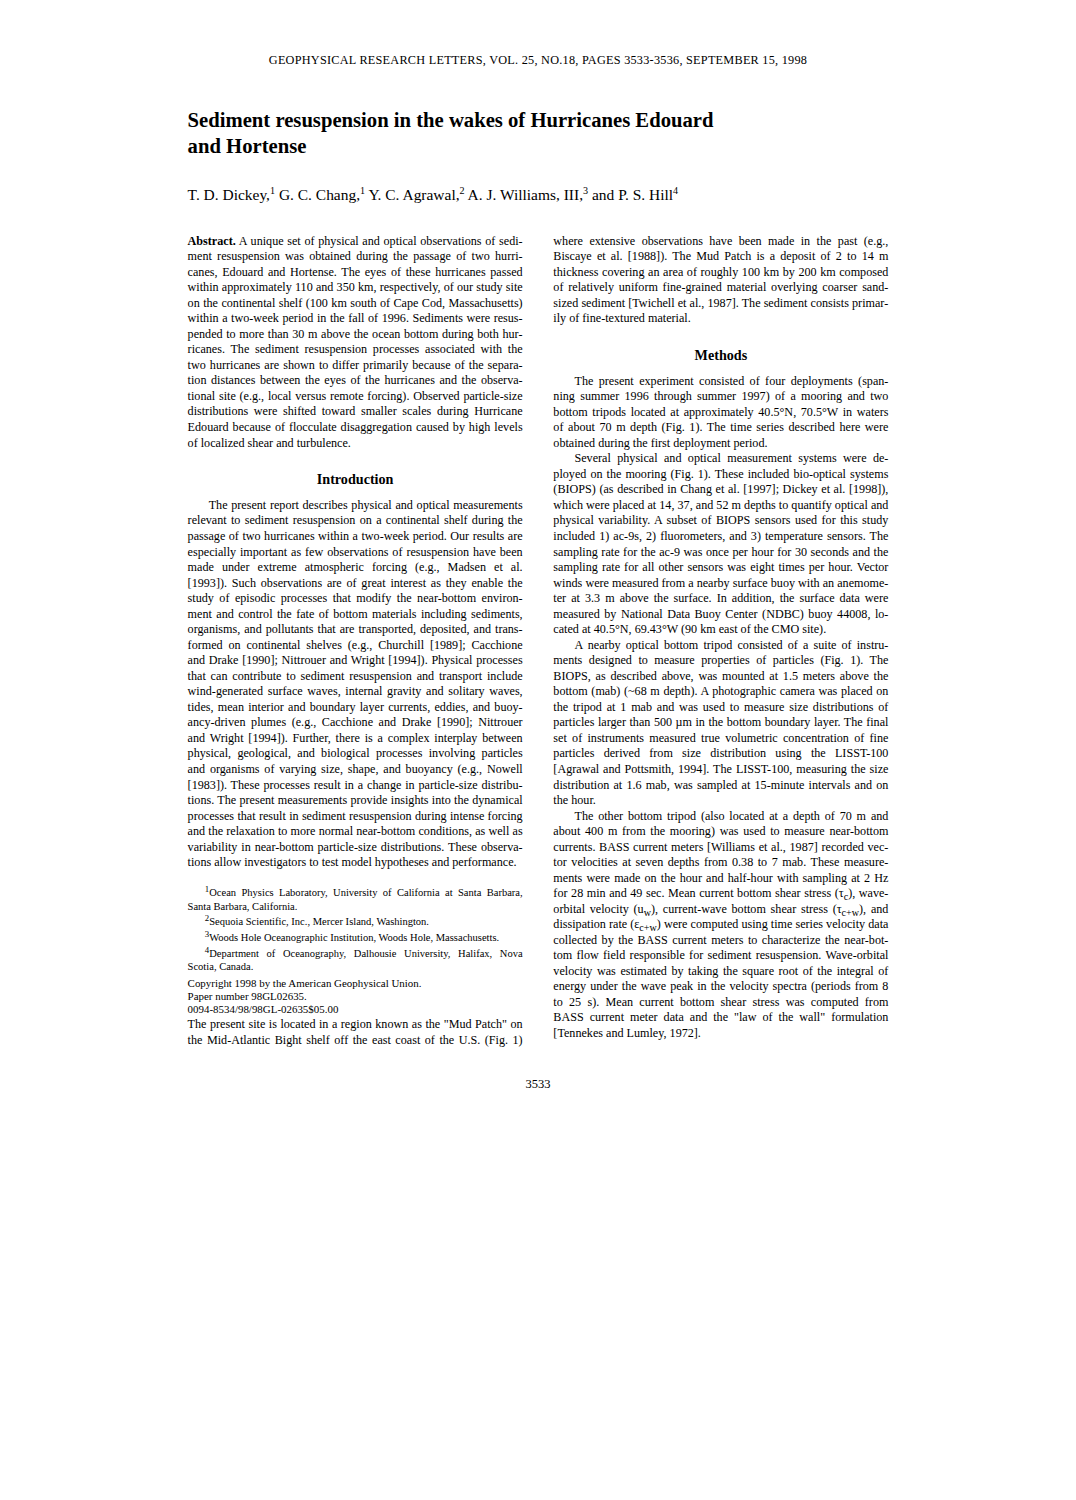GEOPHYSICAL RESEARCH LETTERS, VOL. 25, NO.18, PAGES 3533-3536, SEPTEMBER 15, 1998
Sediment resuspension in the wakes of Hurricanes Edouard
and Hortense
T. D. Dickey,1 G. C. Chang,1 Y. C. Agrawal,2 A. J. Williams, III,3 and P. S. Hill4
Abstract. A unique set of physical and optical observations of sediment resuspension was obtained during the passage of two hurricanes, Edouard and Hortense. The eyes of these hurricanes passed within approximately 110 and 350 km, respectively, of our study site on the continental shelf (100 km south of Cape Cod, Massachusetts) within a two-week period in the fall of 1996. Sediments were resuspended to more than 30 m above the ocean bottom during both hurricanes. The sediment resuspension processes associated with the two hurricanes are shown to differ primarily because of the separation distances between the eyes of the hurricanes and the observational site (e.g., local versus remote forcing). Observed particle-size distributions were shifted toward smaller scales during Hurricane Edouard because of flocculate disaggregation caused by high levels of localized shear and turbulence.
Introduction
The present report describes physical and optical measurements relevant to sediment resuspension on a continental shelf during the passage of two hurricanes within a two-week period. Our results are especially important as few observations of resuspension have been made under extreme atmospheric forcing (e.g., Madsen et al. [1993]). Such observations are of great interest as they enable the study of episodic processes that modify the near-bottom environment and control the fate of bottom materials including sediments, organisms, and pollutants that are transported, deposited, and transformed on continental shelves (e.g., Churchill [1989]; Cacchione and Drake [1990]; Nittrouer and Wright [1994]). Physical processes that can contribute to sediment resuspension and transport include wind-generated surface waves, internal gravity and solitary waves, tides, mean interior and boundary layer currents, eddies, and buoyancy-driven plumes (e.g., Cacchione and Drake [1990]; Nittrouer and Wright [1994]). Further, there is a complex interplay between physical, geological, and biological processes involving particles and organisms of varying size, shape, and buoyancy (e.g., Nowell [1983]). These processes result in a change in particle-size distributions. The present measurements provide insights into the dynamical processes that result in sediment resuspension during intense forcing and the relaxation to more normal near-bottom conditions, as well as variability in near-bottom particle-size distributions. These observations allow investigators to test model hypotheses and performance.
1Ocean Physics Laboratory, University of California at Santa Barbara, Santa Barbara, California.
2Sequoia Scientific, Inc., Mercer Island, Washington.
3Woods Hole Oceanographic Institution, Woods Hole, Massachusetts.
4Department of Oceanography, Dalhousie University, Halifax, Nova Scotia, Canada.
Copyright 1998 by the American Geophysical Union.
Paper number 98GL02635.
0094-8534/98/98GL-02635$05.00
The present site is located in a region known as the "Mud Patch" on the Mid-Atlantic Bight shelf off the east coast of the U.S. (Fig. 1) where extensive observations have been made in the past (e.g., Biscaye et al. [1988]). The Mud Patch is a deposit of 2 to 14 m thickness covering an area of roughly 100 km by 200 km composed of relatively uniform fine-grained material overlying coarser sand-sized sediment [Twichell et al., 1987]. The sediment consists primarily of fine-textured material.
Methods
The present experiment consisted of four deployments (spanning summer 1996 through summer 1997) of a mooring and two bottom tripods located at approximately 40.5°N, 70.5°W in waters of about 70 m depth (Fig. 1). The time series described here were obtained during the first deployment period.
Several physical and optical measurement systems were deployed on the mooring (Fig. 1). These included bio-optical systems (BIOPS) (as described in Chang et al. [1997]; Dickey et al. [1998]), which were placed at 14, 37, and 52 m depths to quantify optical and physical variability. A subset of BIOPS sensors used for this study included 1) ac-9s, 2) fluorometers, and 3) temperature sensors. The sampling rate for the ac-9 was once per hour for 30 seconds and the sampling rate for all other sensors was eight times per hour. Vector winds were measured from a nearby surface buoy with an anemometer at 3.3 m above the surface. In addition, the surface data were measured by National Data Buoy Center (NDBC) buoy 44008, located at 40.5°N, 69.43°W (90 km east of the CMO site).
A nearby optical bottom tripod consisted of a suite of instruments designed to measure properties of particles (Fig. 1). The BIOPS, as described above, was mounted at 1.5 meters above the bottom (mab) (~68 m depth). A photographic camera was placed on the tripod at 1 mab and was used to measure size distributions of particles larger than 500 µm in the bottom boundary layer. The final set of instruments measured true volumetric concentration of fine particles derived from size distribution using the LISST-100 [Agrawal and Pottsmith, 1994]. The LISST-100, measuring the size distribution at 1.6 mab, was sampled at 15-minute intervals and on the hour.
The other bottom tripod (also located at a depth of 70 m and about 400 m from the mooring) was used to measure near-bottom currents. BASS current meters [Williams et al., 1987] recorded vector velocities at seven depths from 0.38 to 7 mab. These measurements were made on the hour and half-hour with sampling at 2 Hz for 28 min and 49 sec. Mean current bottom shear stress (τc), wave-orbital velocity (uw), current-wave bottom shear stress (τc+w), and dissipation rate (εc+w) were computed using time series velocity data collected by the BASS current meters to characterize the near-bottom flow field responsible for sediment resuspension. Wave-orbital velocity was estimated by taking the square root of the integral of energy under the wave peak in the velocity spectra (periods from 8 to 25 s). Mean current bottom shear stress was computed from BASS current meter data and the "law of the wall" formulation [Tennekes and Lumley, 1972].
3533